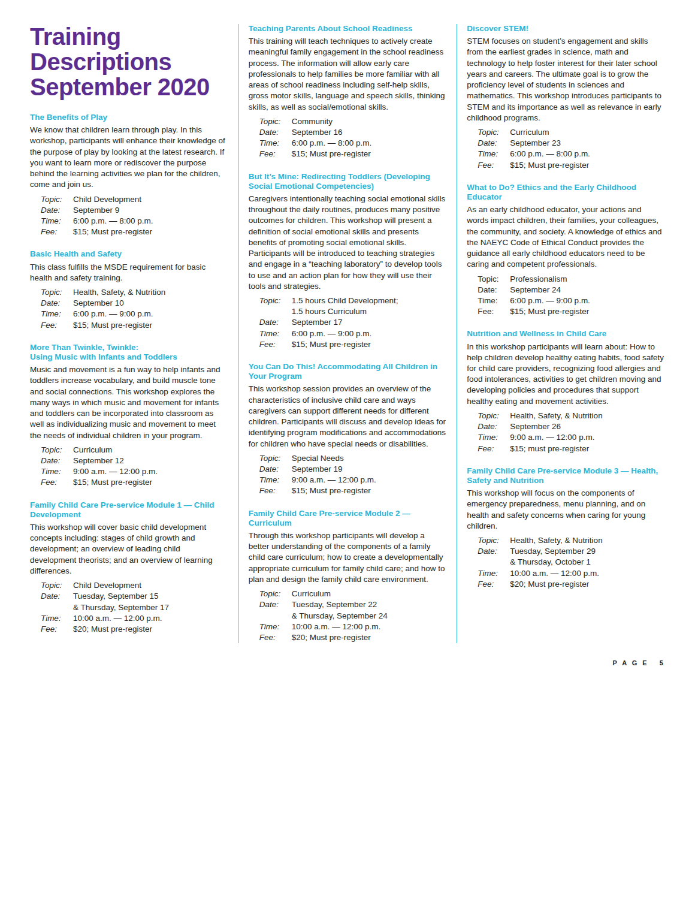Training
Descriptions
September 2020
The Benefits of Play
We know that children learn through play. In this workshop, participants will enhance their knowledge of the purpose of play by looking at the latest research. If you want to learn more or rediscover the purpose behind the learning activities we plan for the children, come and join us.
Topic:
Child Development
Date:
September 9
Time:
6:00 p.m. — 8:00 p.m.
Fee:
$15; Must pre-register
Basic Health and Safety
This class fulfills the MSDE requirement for basic health and safety training.
Topic:
Health, Safety, & Nutrition
Date:
September 10
Time:
6:00 p.m. — 9:00 p.m.
Fee:
$15; Must pre-register
More Than Twinkle, Twinkle:
Using Music with Infants and Toddlers
Music and movement is a fun way to help infants and toddlers increase vocabulary, and build muscle tone and social connections. This workshop explores the many ways in which music and movement for infants and toddlers can be incorporated into classroom as well as individualizing music and movement to meet the needs of individual children in your program.
Topic:
Curriculum
Date:
September 12
Time:
9:00 a.m. — 12:00 p.m.
Fee:
$15; Must pre-register
Family Child Care Pre-service Module 1 — Child Development
This workshop will cover basic child development concepts including: stages of child growth and development; an overview of leading child development theorists; and an overview of learning differences.
Topic:
Child Development
Date:
Tuesday, September 15
& Thursday, September 17
Time:
10:00 a.m. — 12:00 p.m.
Fee:
$20; Must pre-register
Teaching Parents About School Readiness
This training will teach techniques to actively create meaningful family engagement in the school readiness process. The information will allow early care professionals to help families be more familiar with all areas of school readiness including self-help skills, gross motor skills, language and speech skills, thinking skills, as well as social/emotional skills.
Topic:
Community
Date:
September 16
Time:
6:00 p.m. — 8:00 p.m.
Fee:
$15; Must pre-register
But It’s Mine: Redirecting Toddlers (Developing Social Emotional Competencies)
Caregivers intentionally teaching social emotional skills throughout the daily routines, produces many positive outcomes for children. This workshop will present a definition of social emotional skills and presents benefits of promoting social emotional skills. Participants will be introduced to teaching strategies and engage in a “teaching laboratory” to develop tools to use and an action plan for how they will use their tools and strategies.
Topic:
1.5 hours Child Development;
1.5 hours Curriculum
Date:
September 17
Time:
6:00 p.m. — 9:00 p.m.
Fee:
$15; Must pre-register
You Can Do This! Accommodating All Children in Your Program
This workshop session provides an overview of the characteristics of inclusive child care and ways caregivers can support different needs for different children. Participants will discuss and develop ideas for identifying program modifications and accommodations for children who have special needs or disabilities.
Topic:
Special Needs
Date:
September 19
Time:
9:00 a.m. — 12:00 p.m.
Fee:
$15; Must pre-register
Family Child Care Pre-service Module 2 — Curriculum
Through this workshop participants will develop a better understanding of the components of a family child care curriculum; how to create a developmentally appropriate curriculum for family child care; and how to plan and design the family child care environment.
Topic:
Curriculum
Date:
Tuesday, September 22
& Thursday, September 24
Time:
10:00 a.m. — 12:00 p.m.
Fee:
$20; Must pre-register
Discover STEM!
STEM focuses on student’s engagement and skills from the earliest grades in science, math and technology to help foster interest for their later school years and careers. The ultimate goal is to grow the proficiency level of students in sciences and mathematics. This workshop introduces participants to STEM and its importance as well as relevance in early childhood programs.
Topic:
Curriculum
Date:
September 23
Time:
6:00 p.m. — 8:00 p.m.
Fee:
$15; Must pre-register
What to Do? Ethics and the Early Childhood Educator
As an early childhood educator, your actions and words impact children, their families, your colleagues, the community, and society. A knowledge of ethics and the NAEYC Code of Ethical Conduct provides the guidance all early childhood educators need to be caring and competent professionals.
Topic:
Professionalism
Date:
September 24
Time:
6:00 p.m. — 9:00 p.m.
Fee:
$15; Must pre-register
Nutrition and Wellness in Child Care
In this workshop participants will learn about: How to help children develop healthy eating habits, food safety for child care providers, recognizing food allergies and food intolerances, activities to get children moving and developing policies and procedures that support healthy eating and movement activities.
Topic:
Health, Safety, & Nutrition
Date:
September 26
Time:
9:00 a.m. — 12:00 p.m.
Fee:
$15; must pre-register
Family Child Care Pre-service Module 3 — Health, Safety and Nutrition
This workshop will focus on the components of emergency preparedness, menu planning, and on health and safety concerns when caring for young children.
Topic:
Health, Safety, & Nutrition
Date:
Tuesday, September 29
& Thursday, October 1
Time:
10:00 a.m. — 12:00 p.m.
Fee:
$20; Must pre-register
P A G E 5